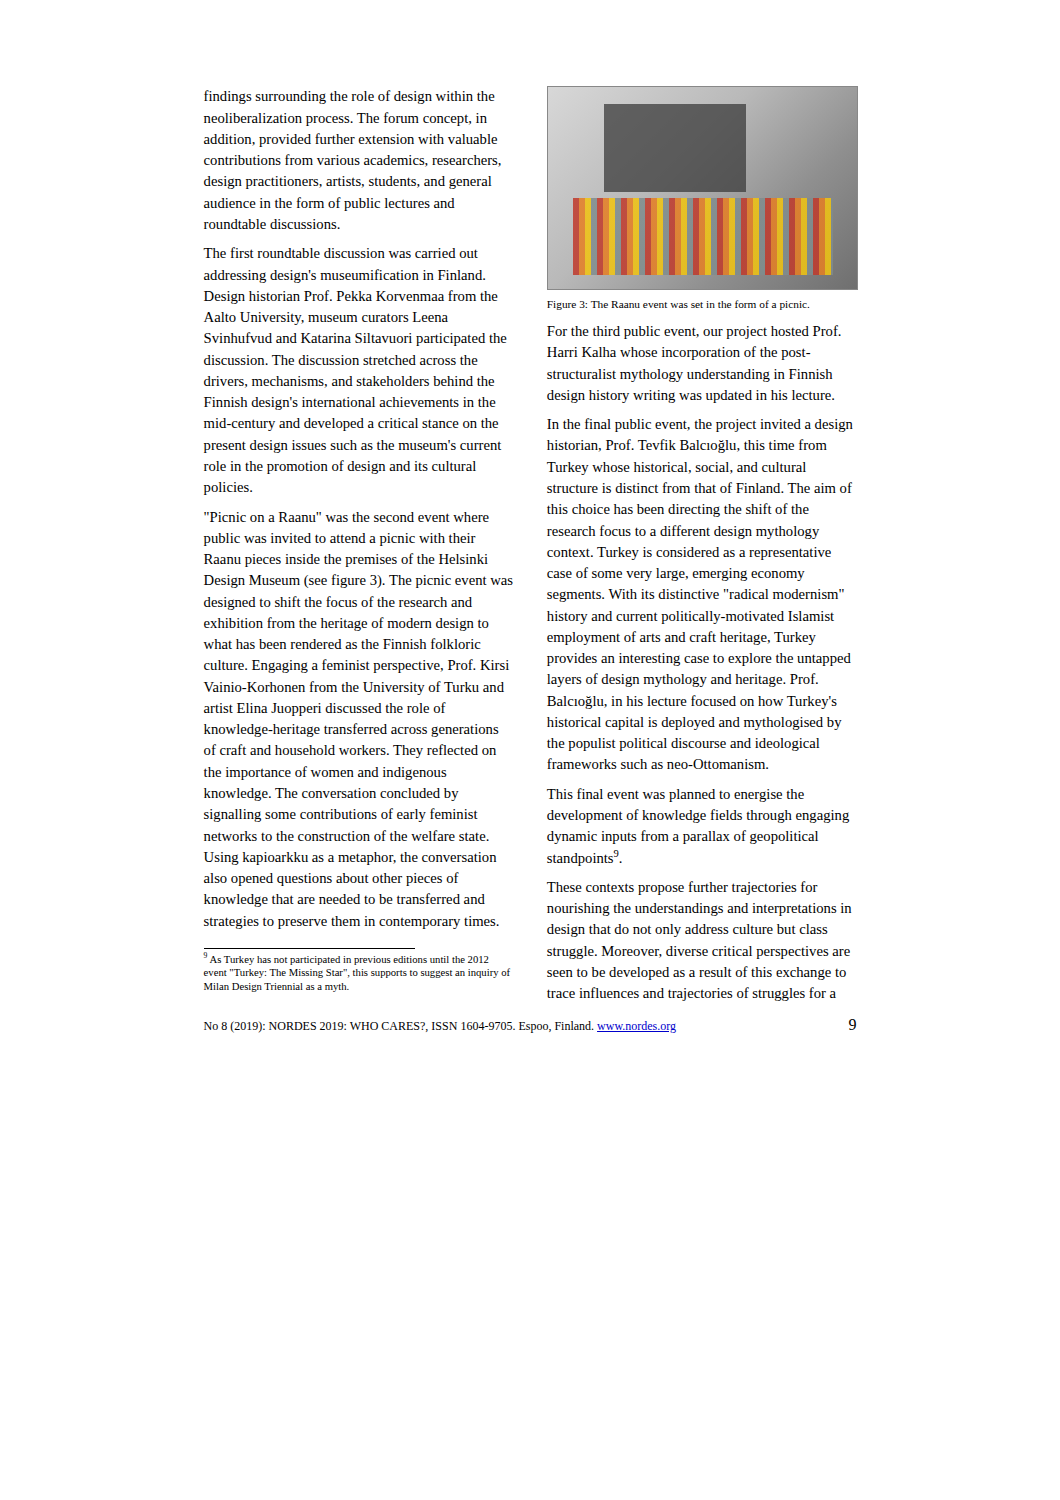findings surrounding the role of design within the neoliberalization process. The forum concept, in addition, provided further extension with valuable contributions from various academics, researchers, design practitioners, artists, students, and general audience in the form of public lectures and roundtable discussions.
The first roundtable discussion was carried out addressing design's museumification in Finland. Design historian Prof. Pekka Korvenmaa from the Aalto University, museum curators Leena Svinhufvud and Katarina Siltavuori participated the discussion. The discussion stretched across the drivers, mechanisms, and stakeholders behind the Finnish design's international achievements in the mid-century and developed a critical stance on the present design issues such as the museum's current role in the promotion of design and its cultural policies.
"Picnic on a Raanu" was the second event where public was invited to attend a picnic with their Raanu pieces inside the premises of the Helsinki Design Museum (see figure 3). The picnic event was designed to shift the focus of the research and exhibition from the heritage of modern design to what has been rendered as the Finnish folkloric culture. Engaging a feminist perspective, Prof. Kirsi Vainio-Korhonen from the University of Turku and artist Elina Juopperi discussed the role of knowledge-heritage transferred across generations of craft and household workers. They reflected on the importance of women and indigenous knowledge. The conversation concluded by signalling some contributions of early feminist networks to the construction of the welfare state. Using kapioarkku as a metaphor, the conversation also opened questions about other pieces of knowledge that are needed to be transferred and strategies to preserve them in contemporary times.
9 As Turkey has not participated in previous editions until the 2012 event "Turkey: The Missing Star", this supports to suggest an inquiry of Milan Design Triennial as a myth.
Figure 3: The Raanu event was set in the form of a picnic.
For the third public event, our project hosted Prof. Harri Kalha whose incorporation of the post-structuralist mythology understanding in Finnish design history writing was updated in his lecture.
In the final public event, the project invited a design historian, Prof. Tevfik Balcıoğlu, this time from Turkey whose historical, social, and cultural structure is distinct from that of Finland. The aim of this choice has been directing the shift of the research focus to a different design mythology context. Turkey is considered as a representative case of some very large, emerging economy segments. With its distinctive "radical modernism" history and current politically-motivated Islamist employment of arts and craft heritage, Turkey provides an interesting case to explore the untapped layers of design mythology and heritage. Prof. Balcıoğlu, in his lecture focused on how Turkey's historical capital is deployed and mythologised by the populist political discourse and ideological frameworks such as neo-Ottomanism.
This final event was planned to energise the development of knowledge fields through engaging dynamic inputs from a parallax of geopolitical standpoints9.
These contexts propose further trajectories for nourishing the understandings and interpretations in design that do not only address culture but class struggle. Moreover, diverse critical perspectives are seen to be developed as a result of this exchange to trace influences and trajectories of struggles for a
No 8 (2019): NORDES 2019: WHO CARES?, ISSN 1604-9705. Espoo, Finland. www.nordes.org 9